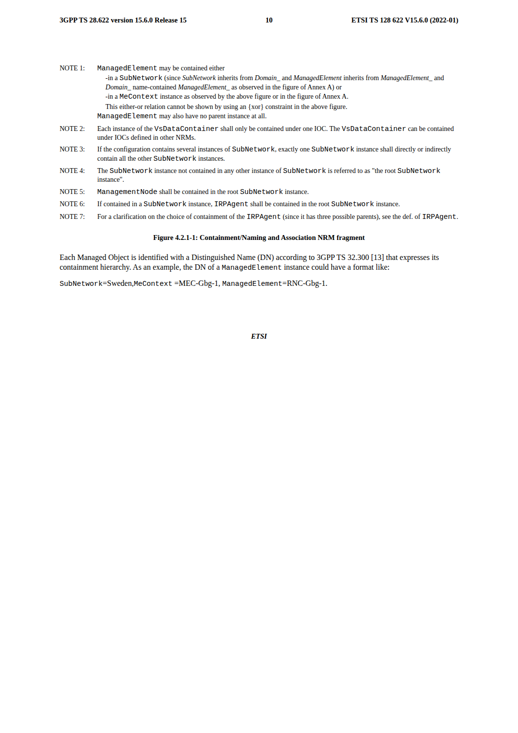3GPP TS 28.622 version 15.6.0 Release 15 10 ETSI TS 128 622 V15.6.0 (2022-01)
NOTE 1:
ManagedElement may be contained either
-in a SubNetwork (since SubNetwork inherits from Domain_ and ManagedElement inherits from ManagedElement_ and Domain_ name-contained ManagedElement_ as observed in the figure of Annex A) or
-in a MeContext instance as observed by the above figure or in the figure of Annex A.
This either-or relation cannot be shown by using an {xor} constraint in the above figure.
ManagedElement may also have no parent instance at all.
NOTE 2:
Each instance of the VsDataContainer shall only be contained under one IOC. The VsDataContainer can be contained under IOCs defined in other NRMs.
NOTE 3:
If the configuration contains several instances of SubNetwork, exactly one SubNetwork instance shall directly or indirectly contain all the other SubNetwork instances.
NOTE 4:
The SubNetwork instance not contained in any other instance of SubNetwork is referred to as "the root SubNetwork instance".
NOTE 5:
ManagementNode shall be contained in the root SubNetwork instance.
NOTE 6:
If contained in a SubNetwork instance, IRPAgent shall be contained in the root SubNetwork instance.
NOTE 7:
For a clarification on the choice of containment of the IRPAgent (since it has three possible parents), see the def. of IRPAgent.
Figure 4.2.1-1: Containment/Naming and Association NRM fragment
Each Managed Object is identified with a Distinguished Name (DN) according to 3GPP TS 32.300 [13] that expresses its containment hierarchy. As an example, the DN of a ManagedElement instance could have a format like:
SubNetwork=Sweden,MeContext =MEC-Gbg-1, ManagedElement=RNC-Gbg-1.
ETSI